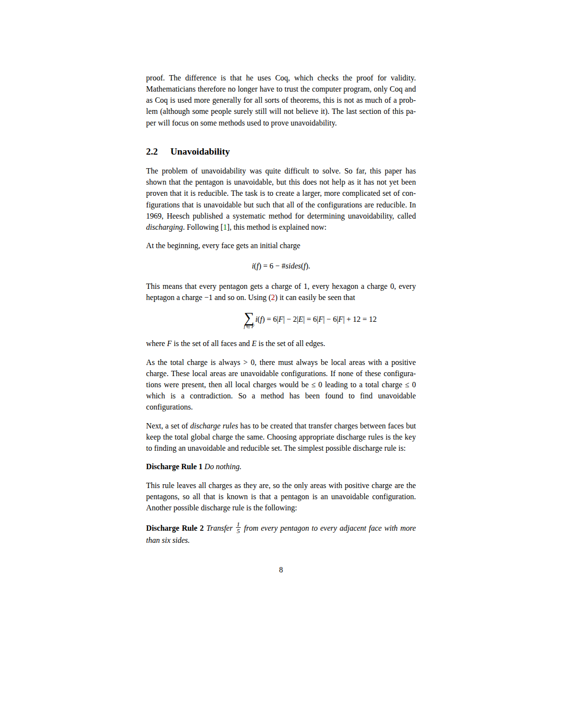proof. The difference is that he uses Coq, which checks the proof for validity. Mathematicians therefore no longer have to trust the computer program, only Coq and as Coq is used more generally for all sorts of theorems, this is not as much of a problem (although some people surely still will not believe it). The last section of this paper will focus on some methods used to prove unavoidability.
2.2 Unavoidability
The problem of unavoidability was quite difficult to solve. So far, this paper has shown that the pentagon is unavoidable, but this does not help as it has not yet been proven that it is reducible. The task is to create a larger, more complicated set of configurations that is unavoidable but such that all of the configurations are reducible. In 1969, Heesch published a systematic method for determining unavoidability, called discharging. Following [1], this method is explained now:
At the beginning, every face gets an initial charge
i(f) = 6 − #sides(f).
This means that every pentagon gets a charge of 1, every hexagon a charge 0, every heptagon a charge −1 and so on. Using (2) it can easily be seen that
∑f ∈ F i(f) = 6|F| − 2|E| = 6|F| − 6|F| + 12 = 12
where F is the set of all faces and E is the set of all edges.
As the total charge is always > 0, there must always be local areas with a positive charge. These local areas are unavoidable configurations. If none of these configurations were present, then all local charges would be ≤ 0 leading to a total charge ≤ 0 which is a contradiction. So a method has been found to find unavoidable configurations.
Next, a set of discharge rules has to be created that transfer charges between faces but keep the total global charge the same. Choosing appropriate discharge rules is the key to finding an unavoidable and reducible set. The simplest possible discharge rule is:
Discharge Rule 1 Do nothing.
This rule leaves all charges as they are, so the only areas with positive charge are the pentagons, so all that is known is that a pentagon is an unavoidable configuration. Another possible discharge rule is the following:
Discharge Rule 2 Transfer 15 from every pentagon to every adjacent face with more than six sides.
8